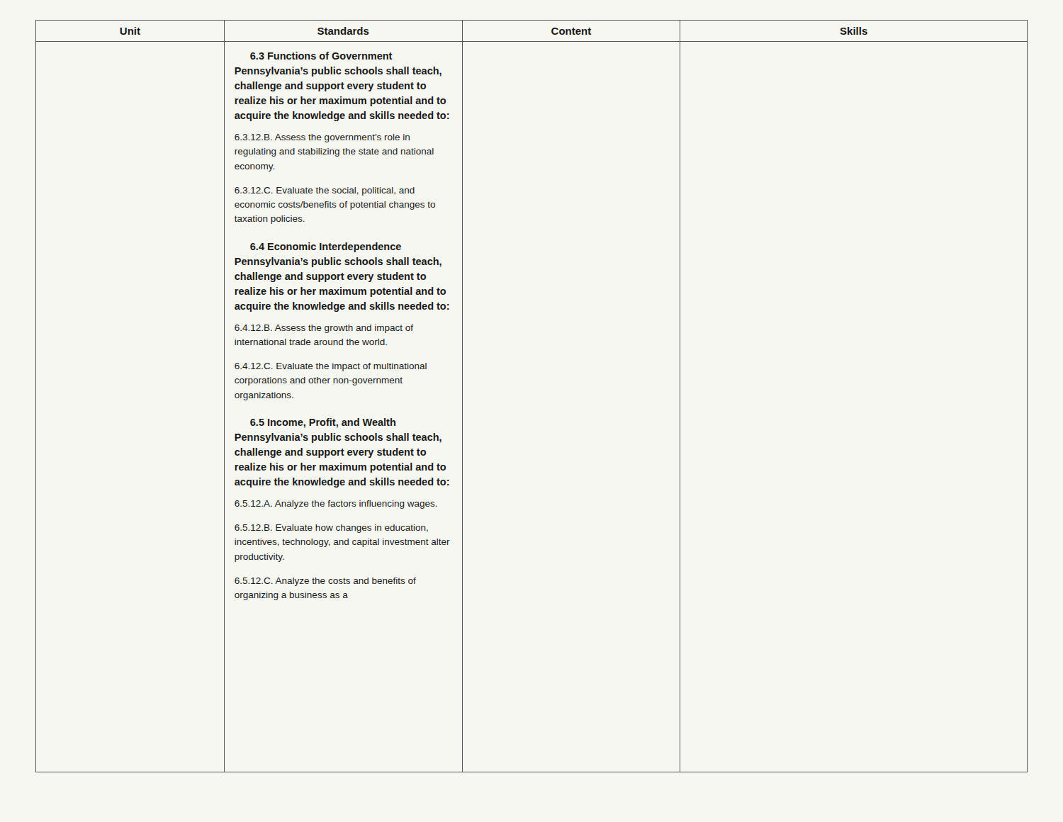| Unit | Standards | Content | Skills |
| --- | --- | --- | --- |
| | 6.3 Functions of Government Pennsylvania’s public schools shall teach, challenge and support every student to realize his or her maximum potential and to acquire the knowledge and skills needed to: 6.3.12.B. Assess the government's role in regulating and stabilizing the state and national economy. 6.3.12.C. Evaluate the social, political, and economic costs/benefits of potential changes to taxation policies. 6.4 Economic Interdependence Pennsylvania’s public schools shall teach, challenge and support every student to realize his or her maximum potential and to acquire the knowledge and skills needed to: 6.4.12.B. Assess the growth and impact of international trade around the world. 6.4.12.C. Evaluate the impact of multinational corporations and other non-government organizations. 6.5 Income, Profit, and Wealth Pennsylvania’s public schools shall teach, challenge and support every student to realize his or her maximum potential and to acquire the knowledge and skills needed to: 6.5.12.A. Analyze the factors influencing wages. 6.5.12.B. Evaluate how changes in education, incentives, technology, and capital investment alter productivity. 6.5.12.C. Analyze the costs and benefits of organizing a business as a | | |